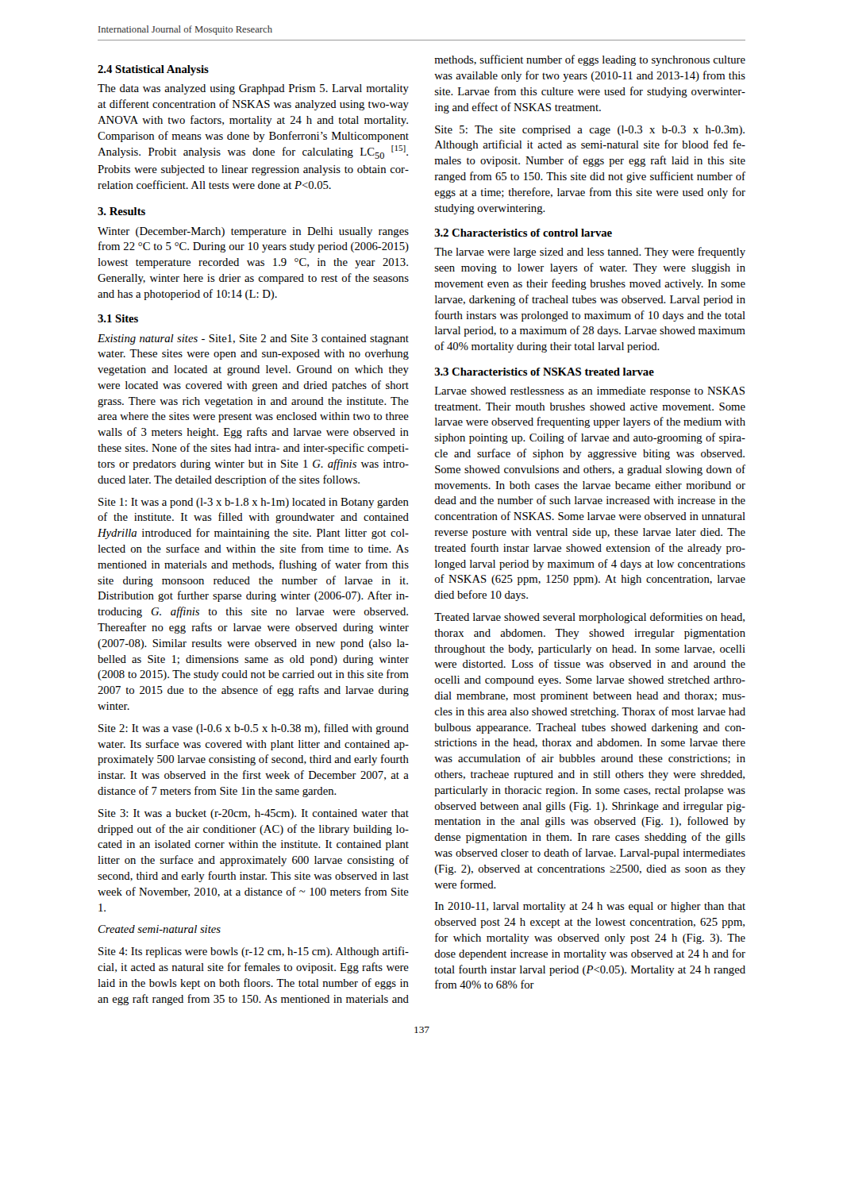International Journal of Mosquito Research
2.4 Statistical Analysis
The data was analyzed using Graphpad Prism 5. Larval mortality at different concentration of NSKAS was analyzed using two-way ANOVA with two factors, mortality at 24 h and total mortality. Comparison of means was done by Bonferroni’s Multicomponent Analysis. Probit analysis was done for calculating LC50 [15]. Probits were subjected to linear regression analysis to obtain correlation coefficient. All tests were done at P<0.05.
3. Results
Winter (December-March) temperature in Delhi usually ranges from 22 °C to 5 °C. During our 10 years study period (2006-2015) lowest temperature recorded was 1.9 °C, in the year 2013. Generally, winter here is drier as compared to rest of the seasons and has a photoperiod of 10:14 (L: D).
3.1 Sites
Existing natural sites - Site1, Site 2 and Site 3 contained stagnant water. These sites were open and sun-exposed with no overhung vegetation and located at ground level. Ground on which they were located was covered with green and dried patches of short grass. There was rich vegetation in and around the institute. The area where the sites were present was enclosed within two to three walls of 3 meters height. Egg rafts and larvae were observed in these sites. None of the sites had intra- and inter-specific competitors or predators during winter but in Site 1 G. affinis was introduced later. The detailed description of the sites follows.
Site 1: It was a pond (l-3 x b-1.8 x h-1m) located in Botany garden of the institute. It was filled with groundwater and contained Hydrilla introduced for maintaining the site. Plant litter got collected on the surface and within the site from time to time. As mentioned in materials and methods, flushing of water from this site during monsoon reduced the number of larvae in it. Distribution got further sparse during winter (2006-07). After introducing G. affinis to this site no larvae were observed. Thereafter no egg rafts or larvae were observed during winter (2007-08). Similar results were observed in new pond (also labelled as Site 1; dimensions same as old pond) during winter (2008 to 2015). The study could not be carried out in this site from 2007 to 2015 due to the absence of egg rafts and larvae during winter.
Site 2: It was a vase (l-0.6 x b-0.5 x h-0.38 m), filled with ground water. Its surface was covered with plant litter and contained approximately 500 larvae consisting of second, third and early fourth instar. It was observed in the first week of December 2007, at a distance of 7 meters from Site 1in the same garden.
Site 3: It was a bucket (r-20cm, h-45cm). It contained water that dripped out of the air conditioner (AC) of the library building located in an isolated corner within the institute. It contained plant litter on the surface and approximately 600 larvae consisting of second, third and early fourth instar. This site was observed in last week of November, 2010, at a distance of ~ 100 meters from Site 1.
Created semi-natural sites
Site 4: Its replicas were bowls (r-12 cm, h-15 cm). Although artificial, it acted as natural site for females to oviposit. Egg rafts were laid in the bowls kept on both floors. The total number of eggs in an egg raft ranged from 35 to 150. As mentioned in materials and methods, sufficient number of eggs leading to synchronous culture was available only for two years (2010-11 and 2013-14) from this site. Larvae from this culture were used for studying overwintering and effect of NSKAS treatment.
Site 5: The site comprised a cage (l-0.3 x b-0.3 x h-0.3m). Although artificial it acted as semi-natural site for blood fed females to oviposit. Number of eggs per egg raft laid in this site ranged from 65 to 150. This site did not give sufficient number of eggs at a time; therefore, larvae from this site were used only for studying overwintering.
3.2 Characteristics of control larvae
The larvae were large sized and less tanned. They were frequently seen moving to lower layers of water. They were sluggish in movement even as their feeding brushes moved actively. In some larvae, darkening of tracheal tubes was observed. Larval period in fourth instars was prolonged to maximum of 10 days and the total larval period, to a maximum of 28 days. Larvae showed maximum of 40% mortality during their total larval period.
3.3 Characteristics of NSKAS treated larvae
Larvae showed restlessness as an immediate response to NSKAS treatment. Their mouth brushes showed active movement. Some larvae were observed frequenting upper layers of the medium with siphon pointing up. Coiling of larvae and auto-grooming of spiracle and surface of siphon by aggressive biting was observed. Some showed convulsions and others, a gradual slowing down of movements. In both cases the larvae became either moribund or dead and the number of such larvae increased with increase in the concentration of NSKAS. Some larvae were observed in unnatural reverse posture with ventral side up, these larvae later died. The treated fourth instar larvae showed extension of the already prolonged larval period by maximum of 4 days at low concentrations of NSKAS (625 ppm, 1250 ppm). At high concentration, larvae died before 10 days.
Treated larvae showed several morphological deformities on head, thorax and abdomen. They showed irregular pigmentation throughout the body, particularly on head. In some larvae, ocelli were distorted. Loss of tissue was observed in and around the ocelli and compound eyes. Some larvae showed stretched arthrodial membrane, most prominent between head and thorax; muscles in this area also showed stretching. Thorax of most larvae had bulbous appearance. Tracheal tubes showed darkening and constrictions in the head, thorax and abdomen. In some larvae there was accumulation of air bubbles around these constrictions; in others, tracheae ruptured and in still others they were shredded, particularly in thoracic region. In some cases, rectal prolapse was observed between anal gills (Fig. 1). Shrinkage and irregular pigmentation in the anal gills was observed (Fig. 1), followed by dense pigmentation in them. In rare cases shedding of the gills was observed closer to death of larvae. Larval-pupal intermediates (Fig. 2), observed at concentrations ≥2500, died as soon as they were formed.
In 2010-11, larval mortality at 24 h was equal or higher than that observed post 24 h except at the lowest concentration, 625 ppm, for which mortality was observed only post 24 h (Fig. 3). The dose dependent increase in mortality was observed at 24 h and for total fourth instar larval period (P<0.05). Mortality at 24 h ranged from 40% to 68% for
137